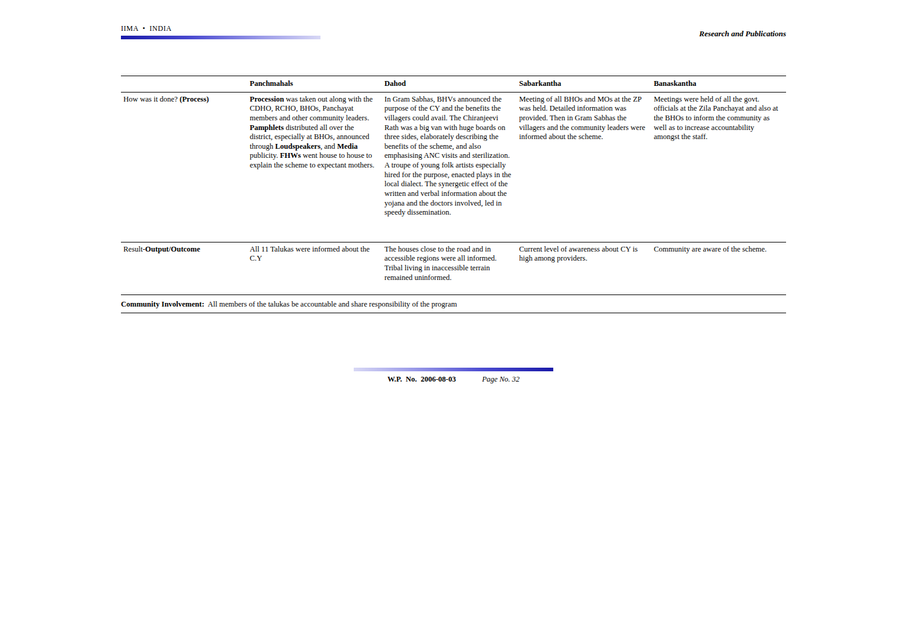IIMA • INDIA
Research and Publications
| | Panchmahals | Dahod | Sabarkantha | Banaskantha |
| --- | --- | --- | --- | --- |
| How was it done? (Process) | Procession was taken out along with the CDHO, RCHO, BHOs, Panchayat members and other community leaders. Pamphlets distributed all over the district, especially at BHOs, announced through Loudspeakers , and Media publicity. FHWs went house to house to explain the scheme to expectant mothers. | In Gram Sabhas, BHVs announced the purpose of the CY and the benefits the villagers could avail. The Chiranjeevi Rath was a big van with huge boards on three sides, elaborately describing the benefits of the scheme, and also emphasising ANC visits and sterilization. A troupe of young folk artists especially hired for the purpose, enacted plays in the local dialect. The synergetic effect of the written and verbal information about the yojana and the doctors involved, led in speedy dissemination. | Meeting of all BHOs and MOs at the ZP was held. Detailed information was provided. Then in Gram Sabhas the villagers and the community leaders were informed about the scheme. | Meetings were held of all the govt. officials at the Zila Panchayat and also at the BHOs to inform the community as well as to increase accountability amongst the staff. |
| Result- Output/Outcome | All 11 Talukas were informed about the C.Y | The houses close to the road and in accessible regions were all informed. Tribal living in inaccessible terrain remained uninformed. | Current level of awareness about CY is high among providers. | Community are aware of the scheme. |
Community Involvement: All members of the talukas be accountable and share responsibility of the program
W.P. No. 2006-08-03 Page No. 32